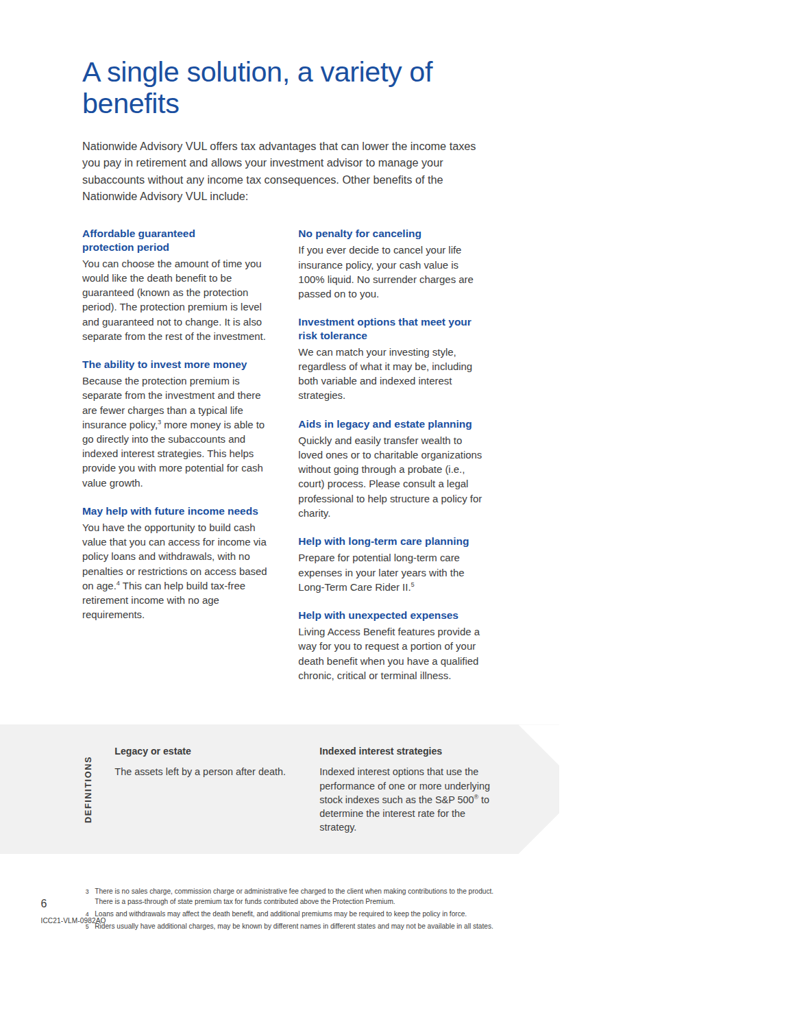A single solution, a variety of benefits
Nationwide Advisory VUL offers tax advantages that can lower the income taxes you pay in retirement and allows your investment advisor to manage your subaccounts without any income tax consequences. Other benefits of the Nationwide Advisory VUL include:
Affordable guaranteed
protection period
You can choose the amount of time you would like the death benefit to be guaranteed (known as the protection period). The protection premium is level and guaranteed not to change. It is also separate from the rest of the investment.
The ability to invest more money
Because the protection premium is separate from the investment and there are fewer charges than a typical life insurance policy,3 more money is able to go directly into the subaccounts and indexed interest strategies. This helps provide you with more potential for cash value growth.
May help with future income needs
You have the opportunity to build cash value that you can access for income via policy loans and withdrawals, with no penalties or restrictions on access based on age.4 This can help build tax-free retirement income with no age requirements.
No penalty for canceling
If you ever decide to cancel your life insurance policy, your cash value is 100% liquid. No surrender charges are passed on to you.
Investment options that meet your risk tolerance
We can match your investing style, regardless of what it may be, including both variable and indexed interest strategies.
Aids in legacy and estate planning
Quickly and easily transfer wealth to loved ones or to charitable organizations without going through a probate (i.e., court) process. Please consult a legal professional to help structure a policy for charity.
Help with long-term care planning
Prepare for potential long-term care expenses in your later years with the Long-Term Care Rider II.5
Help with unexpected expenses
Living Access Benefit features provide a way for you to request a portion of your death benefit when you have a qualified chronic, critical or terminal illness.
DEFINITIONS
Legacy or estate
The assets left by a person after death.
Indexed interest strategies
Indexed interest options that use the performance of one or more underlying stock indexes such as the S&P 500® to determine the interest rate for the strategy.
3 There is no sales charge, commission charge or administrative fee charged to the client when making contributions to the product. There is a pass-through of state premium tax for funds contributed above the Protection Premium.
4 Loans and withdrawals may affect the death benefit, and additional premiums may be required to keep the policy in force.
5 Riders usually have additional charges, may be known by different names in different states and may not be available in all states.
6
ICC21-VLM-0982AO